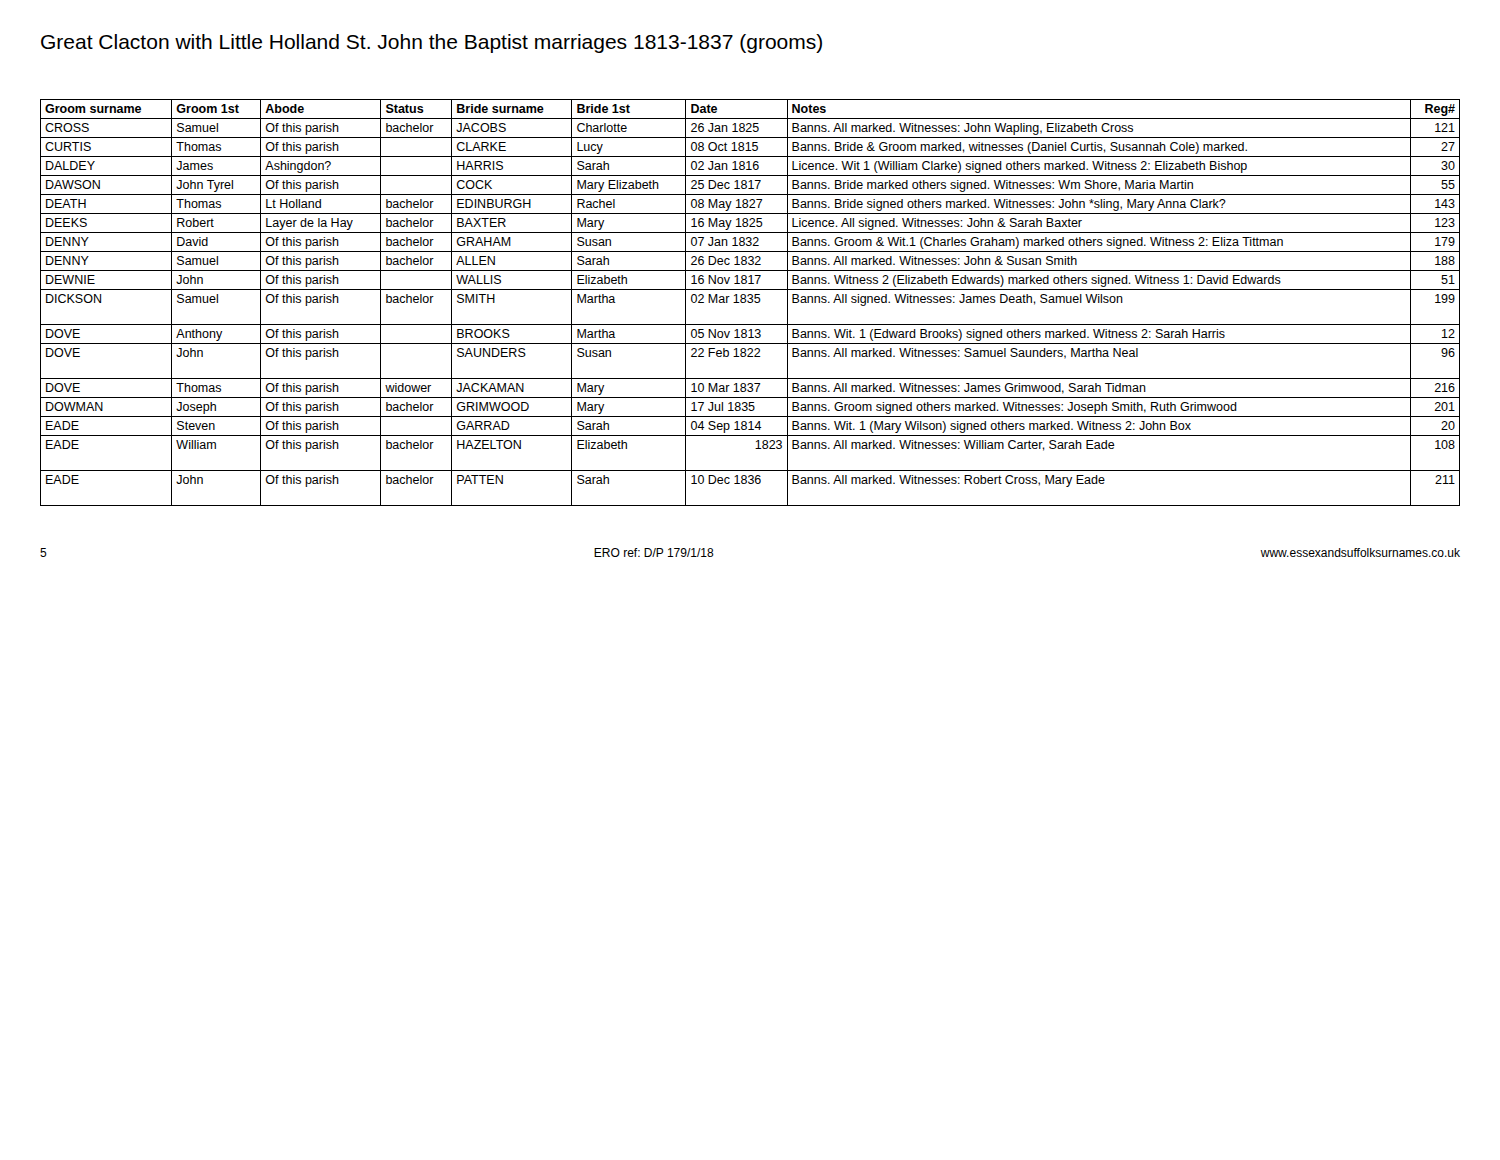Great Clacton with Little Holland St. John the Baptist marriages 1813-1837 (grooms)
| Groom surname | Groom 1st | Abode | Status | Bride surname | Bride 1st | Date | Notes | Reg# |
| --- | --- | --- | --- | --- | --- | --- | --- | --- |
| CROSS | Samuel | Of this parish | bachelor | JACOBS | Charlotte | 26 Jan 1825 | Banns. All marked. Witnesses: John Wapling, Elizabeth Cross | 121 |
| CURTIS | Thomas | Of this parish | | CLARKE | Lucy | 08 Oct 1815 | Banns. Bride & Groom marked, witnesses (Daniel Curtis, Susannah Cole) marked. | 27 |
| DALDEY | James | Ashingdon? | | HARRIS | Sarah | 02 Jan 1816 | Licence. Wit 1 (William Clarke) signed others marked. Witness 2: Elizabeth Bishop | 30 |
| DAWSON | John Tyrel | Of this parish | | COCK | Mary Elizabeth | 25 Dec 1817 | Banns. Bride marked others signed. Witnesses: Wm Shore, Maria Martin | 55 |
| DEATH | Thomas | Lt Holland | bachelor | EDINBURGH | Rachel | 08 May 1827 | Banns. Bride signed others marked. Witnesses: John *sling, Mary Anna Clark? | 143 |
| DEEKS | Robert | Layer de la Hay | bachelor | BAXTER | Mary | 16 May 1825 | Licence. All signed. Witnesses: John & Sarah Baxter | 123 |
| DENNY | David | Of this parish | bachelor | GRAHAM | Susan | 07 Jan 1832 | Banns. Groom & Wit.1 (Charles Graham) marked others signed. Witness 2: Eliza Tittman | 179 |
| DENNY | Samuel | Of this parish | bachelor | ALLEN | Sarah | 26 Dec 1832 | Banns. All marked. Witnesses: John & Susan Smith | 188 |
| DEWNIE | John | Of this parish | | WALLIS | Elizabeth | 16 Nov 1817 | Banns. Witness 2 (Elizabeth Edwards) marked others signed. Witness 1: David Edwards | 51 |
| DICKSON | Samuel | Of this parish | bachelor | SMITH | Martha | 02 Mar 1835 | Banns. All signed. Witnesses: James Death, Samuel Wilson | 199 |
| DOVE | Anthony | Of this parish | | BROOKS | Martha | 05 Nov 1813 | Banns. Wit. 1 (Edward Brooks) signed others marked. Witness 2: Sarah Harris | 12 |
| DOVE | John | Of this parish | | SAUNDERS | Susan | 22 Feb 1822 | Banns. All marked. Witnesses: Samuel Saunders, Martha Neal | 96 |
| DOVE | Thomas | Of this parish | widower | JACKAMAN | Mary | 10 Mar 1837 | Banns. All marked. Witnesses: James Grimwood, Sarah Tidman | 216 |
| DOWMAN | Joseph | Of this parish | bachelor | GRIMWOOD | Mary | 17 Jul 1835 | Banns. Groom signed others marked. Witnesses: Joseph Smith, Ruth Grimwood | 201 |
| EADE | Steven | Of this parish | | GARRAD | Sarah | 04 Sep 1814 | Banns. Wit. 1 (Mary Wilson) signed others marked. Witness 2: John Box | 20 |
| EADE | William | Of this parish | bachelor | HAZELTON | Elizabeth | 1823 | Banns. All marked. Witnesses: William Carter, Sarah Eade | 108 |
| EADE | John | Of this parish | bachelor | PATTEN | Sarah | 10 Dec 1836 | Banns. All marked. Witnesses: Robert Cross, Mary Eade | 211 |
5
ERO ref: D/P 179/1/18
www.essexandsuffolksurnames.co.uk